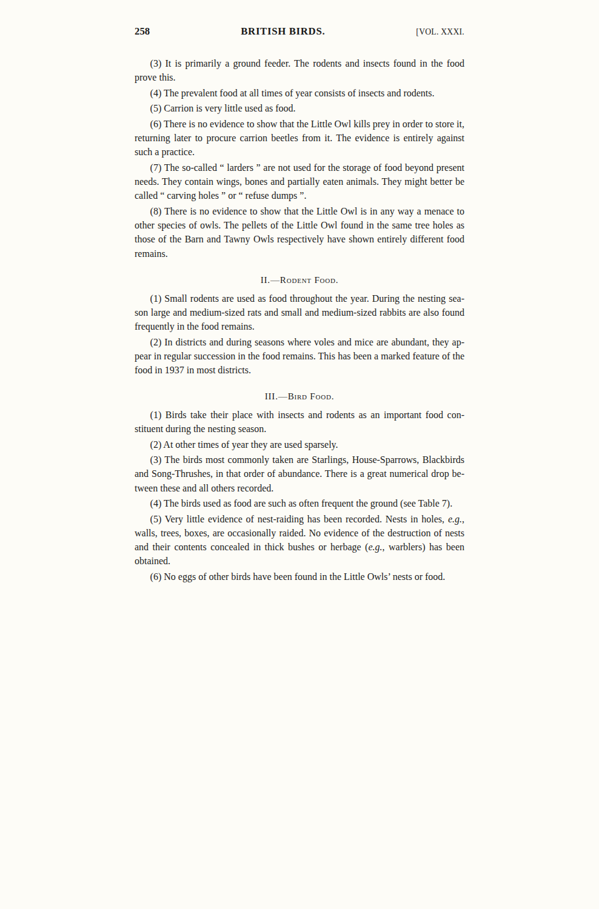258 British Birds. [vol. xxxi.
(3) It is primarily a ground feeder. The rodents and insects found in the food prove this.
(4) The prevalent food at all times of year consists of insects and rodents.
(5) Carrion is very little used as food.
(6) There is no evidence to show that the Little Owl kills prey in order to store it, returning later to procure carrion beetles from it. The evidence is entirely against such a practice.
(7) The so-called “ larders ” are not used for the storage of food beyond present needs. They contain wings, bones and partially eaten animals. They might better be called “ carving holes ” or “ refuse dumps ”.
(8) There is no evidence to show that the Little Owl is in any way a menace to other species of owls. The pellets of the Little Owl found in the same tree holes as those of the Barn and Tawny Owls respectively have shown entirely different food remains.
II.—Rodent Food.
(1) Small rodents are used as food throughout the year. During the nesting season large and medium-sized rats and small and medium-sized rabbits are also found frequently in the food remains.
(2) In districts and during seasons where voles and mice are abundant, they appear in regular succession in the food remains. This has been a marked feature of the food in 1937 in most districts.
III.—Bird Food.
(1) Birds take their place with insects and rodents as an important food constituent during the nesting season.
(2) At other times of year they are used sparsely.
(3) The birds most commonly taken are Starlings, House-Sparrows, Blackbirds and Song-Thrushes, in that order of abundance. There is a great numerical drop between these and all others recorded.
(4) The birds used as food are such as often frequent the ground (see Table 7).
(5) Very little evidence of nest-raiding has been recorded. Nests in holes, e.g., walls, trees, boxes, are occasionally raided. No evidence of the destruction of nests and their contents concealed in thick bushes or herbage (e.g., warblers) has been obtained.
(6) No eggs of other birds have been found in the Little Owls’ nests or food.